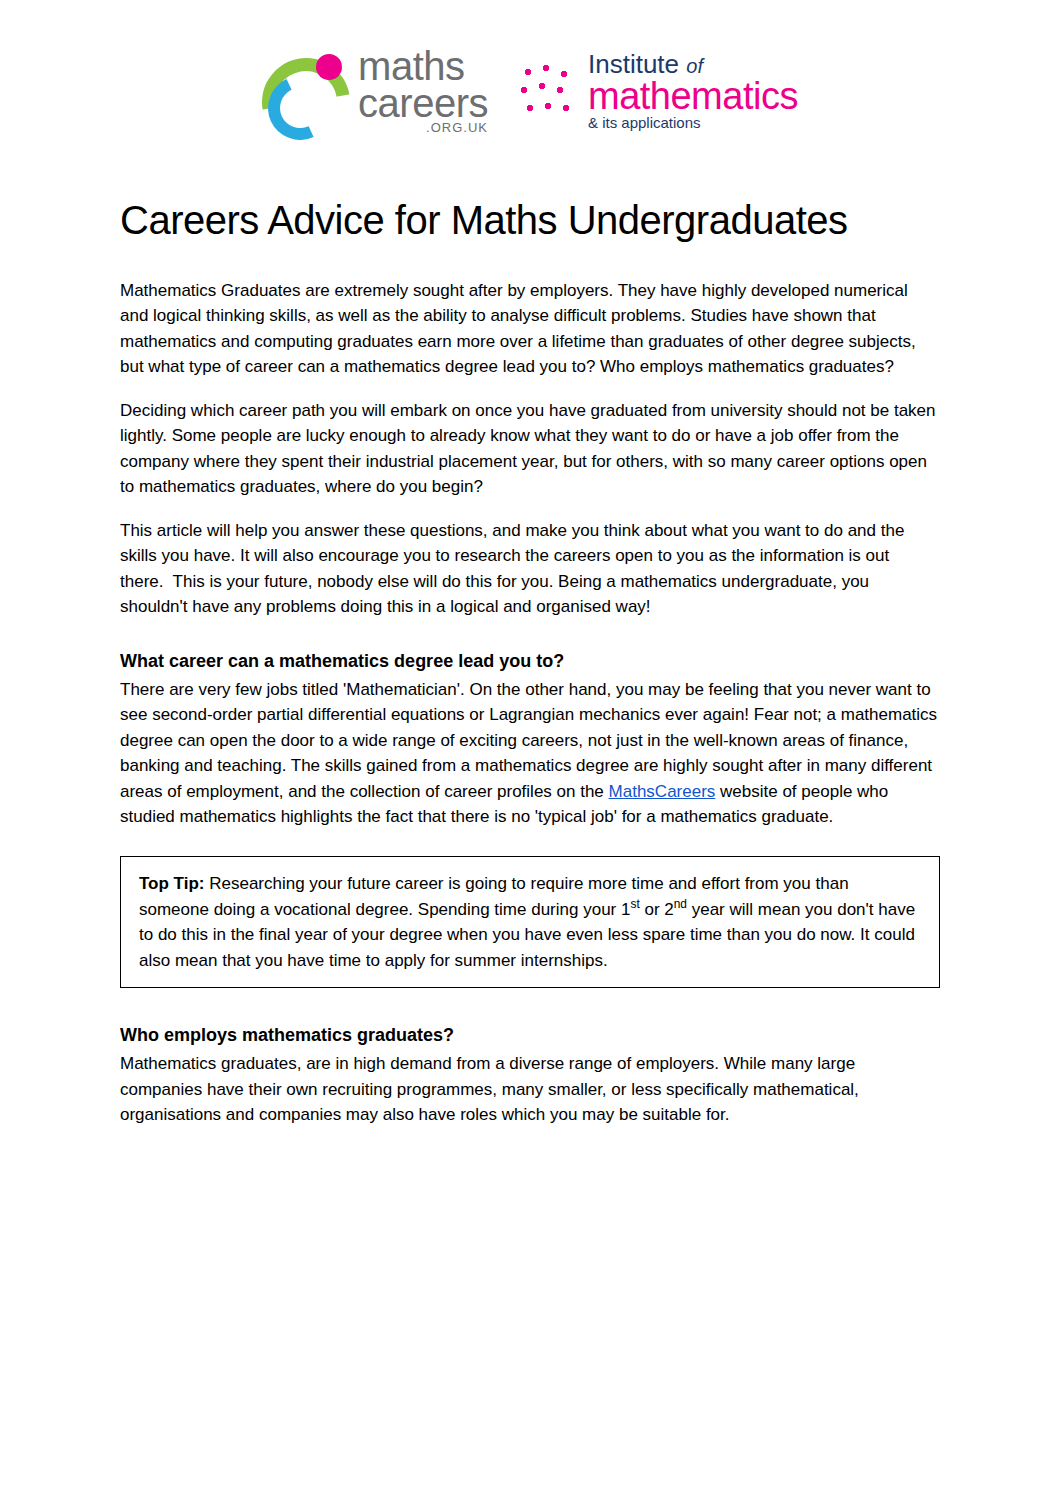maths careers .ORG.UK
Institute of mathematics & its applications
Careers Advice for Maths Undergraduates
Mathematics Graduates are extremely sought after by employers. They have highly developed numerical and logical thinking skills, as well as the ability to analyse difficult problems. Studies have shown that mathematics and computing graduates earn more over a lifetime than graduates of other degree subjects, but what type of career can a mathematics degree lead you to? Who employs mathematics graduates?
Deciding which career path you will embark on once you have graduated from university should not be taken lightly. Some people are lucky enough to already know what they want to do or have a job offer from the company where they spent their industrial placement year, but for others, with so many career options open to mathematics graduates, where do you begin?
This article will help you answer these questions, and make you think about what you want to do and the skills you have. It will also encourage you to research the careers open to you as the information is out there. This is your future, nobody else will do this for you. Being a mathematics undergraduate, you shouldn't have any problems doing this in a logical and organised way!
What career can a mathematics degree lead you to?
There are very few jobs titled 'Mathematician'. On the other hand, you may be feeling that you never want to see second-order partial differential equations or Lagrangian mechanics ever again! Fear not; a mathematics degree can open the door to a wide range of exciting careers, not just in the well-known areas of finance, banking and teaching. The skills gained from a mathematics degree are highly sought after in many different areas of employment, and the collection of career profiles on the MathsCareers website of people who studied mathematics highlights the fact that there is no 'typical job' for a mathematics graduate.
Top Tip: Researching your future career is going to require more time and effort from you than someone doing a vocational degree. Spending time during your 1st or 2nd year will mean you don't have to do this in the final year of your degree when you have even less spare time than you do now. It could also mean that you have time to apply for summer internships.
Who employs mathematics graduates?
Mathematics graduates, are in high demand from a diverse range of employers. While many large companies have their own recruiting programmes, many smaller, or less specifically mathematical, organisations and companies may also have roles which you may be suitable for.